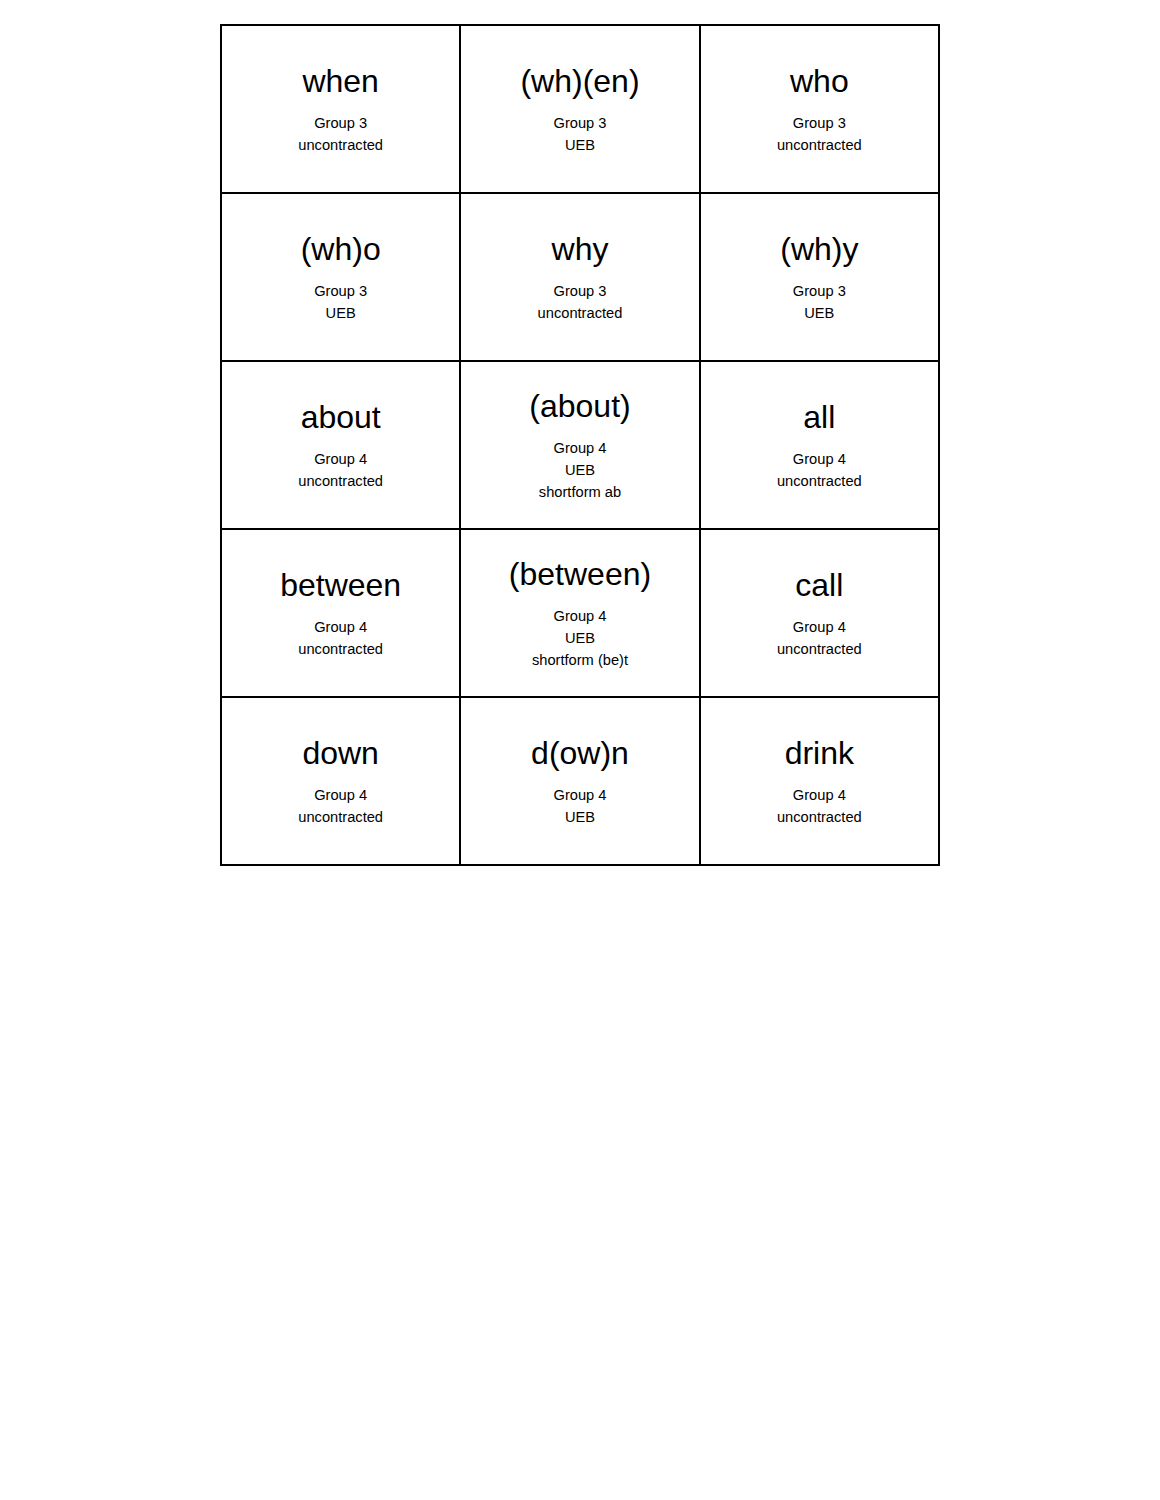| when Group 3 uncontracted | (wh)(en) Group 3 UEB | who Group 3 uncontracted |
| (wh)o Group 3 UEB | why Group 3 uncontracted | (wh)y Group 3 UEB |
| about Group 4 uncontracted | (about) Group 4 UEB shortform ab | all Group 4 uncontracted |
| between Group 4 uncontracted | (between) Group 4 UEB shortform (be)t | call Group 4 uncontracted |
| down Group 4 uncontracted | d(ow)n Group 4 UEB | drink Group 4 uncontracted |